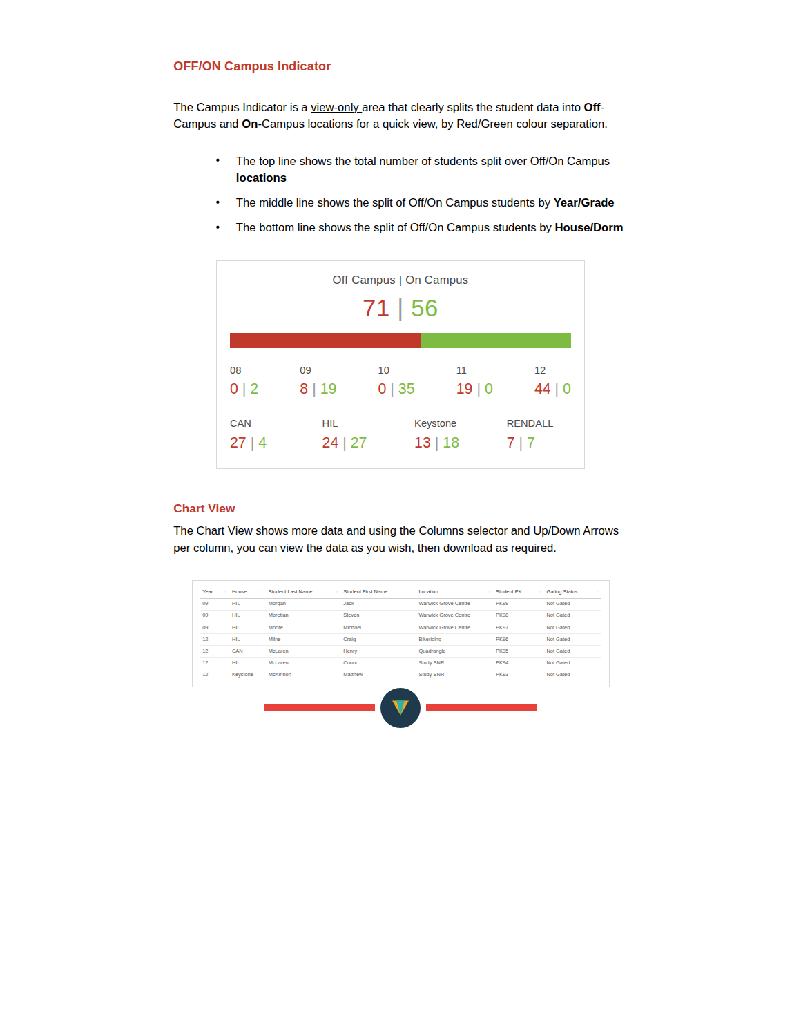OFF/ON Campus Indicator
The Campus Indicator is a view-only area that clearly splits the student data into Off-Campus and On-Campus locations for a quick view, by Red/Green colour separation.
The top line shows the total number of students split over Off/On Campus locations
The middle line shows the split of Off/On Campus students by Year/Grade
The bottom line shows the split of Off/On Campus students by House/Dorm
Off Campus | On Campus
71 | 56
08
0 | 2
09
8 | 19
10
0 | 35
11
19 | 0
12
44 | 0
CAN
27 | 4
HIL
24 | 27
Keystone
13 | 18
RENDALL
7 | 7
Chart View
The Chart View shows more data and using the Columns selector and Up/Down Arrows per column, you can view the data as you wish, then download as required.
| Year ↕ | House ↕ | Student Last Name ↕ | Student First Name ↕ | Location ↕ | Student PK ↕ | Gating Status ↕ |
| --- | --- | --- | --- | --- | --- | --- |
| 09 | HIL | Morgan | Jack | Warwick Grove Centre | PK99 | Not Gated |
| 09 | HIL | Moretian | Steven | Warwick Grove Centre | PK98 | Not Gated |
| 09 | HIL | Moore | Michael | Warwick Grove Centre | PK97 | Not Gated |
| 12 | HIL | Milne | Craig | Bikeriding | PK96 | Not Gated |
| 12 | CAN | McLaren | Henry | Quadrangle | PK95 | Not Gated |
| 12 | HIL | McLaren | Conor | Study SNR | PK94 | Not Gated |
| 12 | Keystone | McKinnon | Matthew | Study SNR | PK93 | Not Gated |